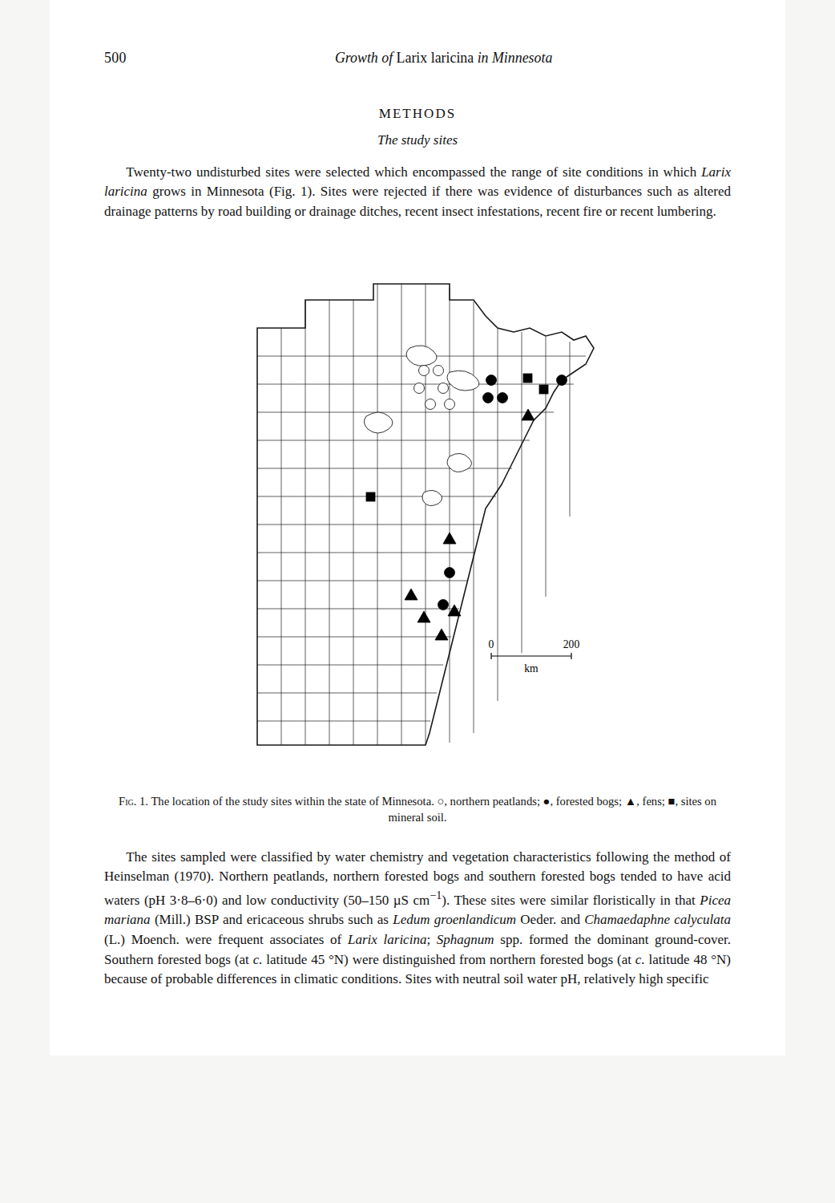500 Growth of Larix laricina in Minnesota
METHODS
The study sites
Twenty-two undisturbed sites were selected which encompassed the range of site conditions in which Larix laricina grows in Minnesota (Fig. 1). Sites were rejected if there was evidence of disturbances such as altered drainage patterns by road building or drainage ditches, recent insect infestations, recent fire or recent lumbering.
0 200 km
Fig. 1. The location of the study sites within the state of Minnesota. ○, northern peatlands; ●, forested bogs; ▲, fens; ■, sites on mineral soil.
The sites sampled were classified by water chemistry and vegetation characteristics following the method of Heinselman (1970). Northern peatlands, northern forested bogs and southern forested bogs tended to have acid waters (pH 3·8–6·0) and low conductivity (50–150 µS cm−1). These sites were similar floristically in that Picea mariana (Mill.) BSP and ericaceous shrubs such as Ledum groenlandicum Oeder. and Chamaedaphne calyculata (L.) Moench. were frequent associates of Larix laricina; Sphagnum spp. formed the dominant ground-cover. Southern forested bogs (at c. latitude 45 °N) were distinguished from northern forested bogs (at c. latitude 48 °N) because of probable differences in climatic conditions. Sites with neutral soil water pH, relatively high specific